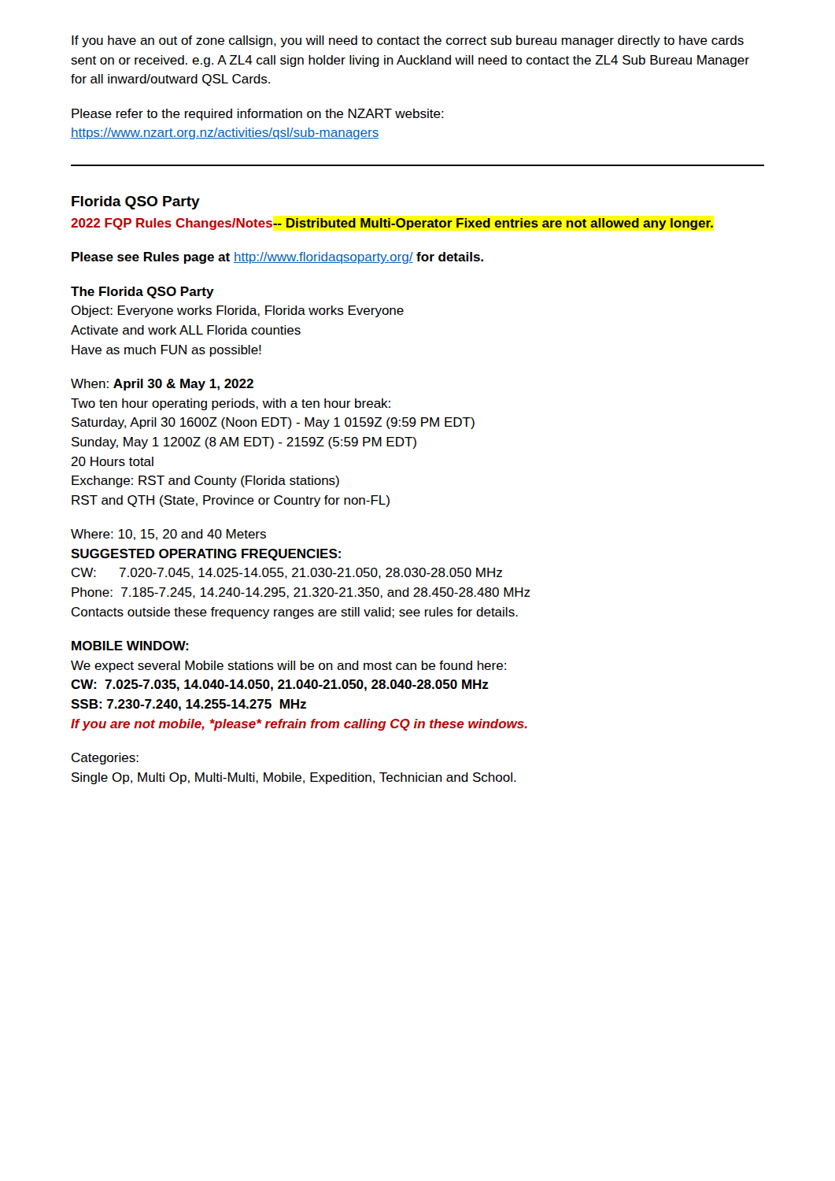If you have an out of zone callsign, you will need to contact the correct sub bureau manager directly to have cards sent on or received. e.g. A ZL4 call sign holder living in Auckland will need to contact the ZL4 Sub Bureau Manager for all inward/outward QSL Cards.
Please refer to the required information on the NZART website:
https://www.nzart.org.nz/activities/qsl/sub-managers
Florida QSO Party
2022 FQP Rules Changes/Notes-- Distributed Multi-Operator Fixed entries are not allowed any longer.
Please see Rules page at http://www.floridaqsoparty.org/ for details.
The Florida QSO Party
Object: Everyone works Florida, Florida works Everyone
Activate and work ALL Florida counties
Have as much FUN as possible!
When: April 30 & May 1, 2022
Two ten hour operating periods, with a ten hour break:
Saturday, April 30 1600Z (Noon EDT) - May 1 0159Z (9:59 PM EDT)
Sunday, May 1 1200Z (8 AM EDT) - 2159Z (5:59 PM EDT)
20 Hours total
Exchange: RST and County (Florida stations)
RST and QTH (State, Province or Country for non-FL)
Where: 10, 15, 20 and 40 Meters
SUGGESTED OPERATING FREQUENCIES:
CW: 7.020-7.045, 14.025-14.055, 21.030-21.050, 28.030-28.050 MHz
Phone: 7.185-7.245, 14.240-14.295, 21.320-21.350, and 28.450-28.480 MHz
Contacts outside these frequency ranges are still valid; see rules for details.
MOBILE WINDOW:
We expect several Mobile stations will be on and most can be found here:
CW: 7.025-7.035, 14.040-14.050, 21.040-21.050, 28.040-28.050 MHz
SSB: 7.230-7.240, 14.255-14.275 MHz
If you are not mobile, *please* refrain from calling CQ in these windows.
Categories:
Single Op, Multi Op, Multi-Multi, Mobile, Expedition, Technician and School.